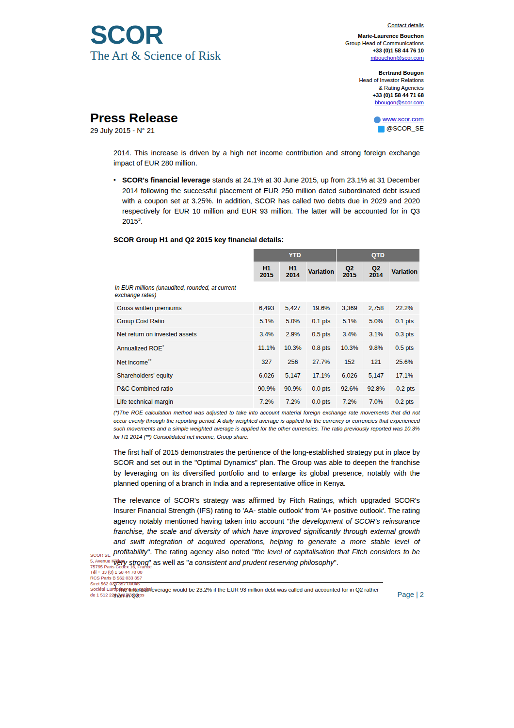SCOR
The Art & Science of Risk
Contact details
Marie-Laurence Bouchon
Group Head of Communications
+33 (0)1 58 44 76 10
mbouchon@scor.com
Bertrand Bougon
Head of Investor Relations
& Rating Agencies
+33 (0)1 58 44 71 68
bbougon@scor.com
Press Release
29 July 2015 - N° 21
www.scor.com
@SCOR_SE
2014. This increase is driven by a high net income contribution and strong foreign exchange impact of EUR 280 million.
SCOR's financial leverage stands at 24.1% at 30 June 2015, up from 23.1% at 31 December 2014 following the successful placement of EUR 250 million dated subordinated debt issued with a coupon set at 3.25%. In addition, SCOR has called two debts due in 2029 and 2020 respectively for EUR 10 million and EUR 93 million. The latter will be accounted for in Q3 20153.
SCOR Group H1 and Q2 2015 key financial details:
| | YTD | QTD |
| --- | --- | --- |
| H1 2015 | H1 2014 | Variation | Q2 2015 | Q2 2014 | Variation |
| In EUR millions (unaudited, rounded, at current exchange rates) | |
| Gross written premiums | 6,493 | 5,427 | 19.6% | 3,369 | 2,758 | 22.2% |
| Group Cost Ratio | 5.1% | 5.0% | 0.1 pts | 5.1% | 5.0% | 0.1 pts |
| Net return on invested assets | 3.4% | 2.9% | 0.5 pts | 3.4% | 3.1% | 0.3 pts |
| Annualized ROE * | 11.1% | 10.3% | 0.8 pts | 10.3% | 9.8% | 0.5 pts |
| Net income ** | 327 | 256 | 27.7% | 152 | 121 | 25.6% |
| Shareholders' equity | 6,026 | 5,147 | 17.1% | 6,026 | 5,147 | 17.1% |
| P&C Combined ratio | 90.9% | 90.9% | 0.0 pts | 92.6% | 92.8% | -0.2 pts |
| Life technical margin | 7.2% | 7.2% | 0.0 pts | 7.2% | 7.0% | 0.2 pts |
(*)The ROE calculation method was adjusted to take into account material foreign exchange rate movements that did not occur evenly through the reporting period. A daily weighted average is applied for the currency or currencies that experienced such movements and a simple weighted average is applied for the other currencies. The ratio previously reported was 10.3% for H1 2014 (**) Consolidated net income, Group share.
The first half of 2015 demonstrates the pertinence of the long-established strategy put in place by SCOR and set out in the "Optimal Dynamics" plan. The Group was able to deepen the franchise by leveraging on its diversified portfolio and to enlarge its global presence, notably with the planned opening of a branch in India and a representative office in Kenya.
The relevance of SCOR's strategy was affirmed by Fitch Ratings, which upgraded SCOR's Insurer Financial Strength (IFS) rating to 'AA- stable outlook' from 'A+ positive outlook'. The rating agency notably mentioned having taken into account "the development of SCOR's reinsurance franchise, the scale and diversity of which have improved significantly through external growth and swift integration of acquired operations, helping to generate a more stable level of profitability". The rating agency also noted "the level of capitalisation that Fitch considers to be very strong" as well as "a consistent and prudent reserving philosophy".
3 The financial leverage would be 23.2% if the EUR 93 million debt was called and accounted for in Q2 rather than in Q3.
SCOR SE
5, Avenue Kléber
75795 Paris Cedex 16, France
Tél + 33 (0) 1 58 44 70 00
RCS Paris B 562 033 357
Siret 562 033 357 00046
Société Européenne au capital
de 1 512 224 741,93 euros
Page | 2